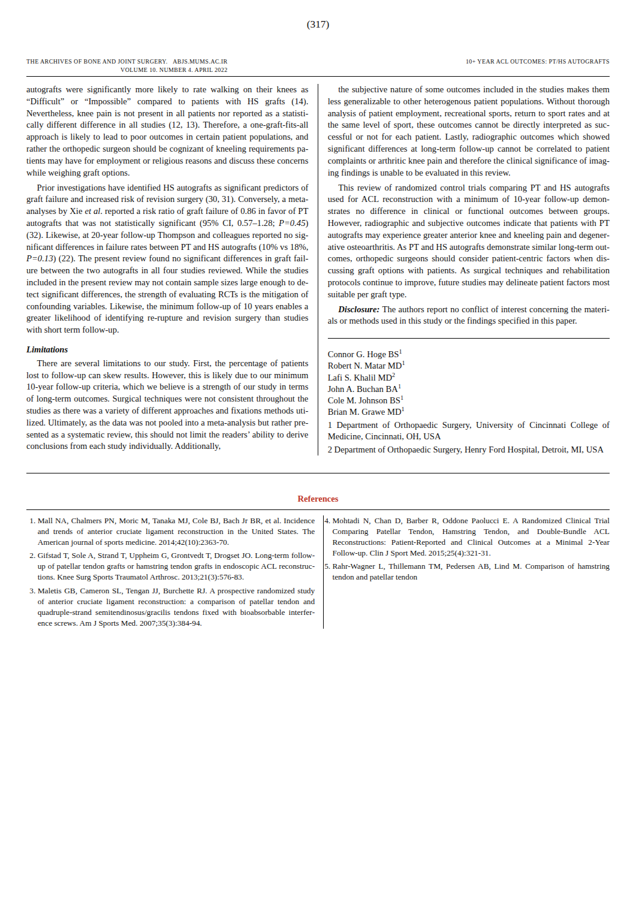(317)
THE ARCHIVES OF BONE AND JOINT SURGERY. ABJS.MUMS.AC.IR VOLUME 10. NUMBER 4. APRIL 2022
10+ YEAR ACL OUTCOMES: PT/HS AUTOGRAFTS
autografts were significantly more likely to rate walking on their knees as “Difficult” or “Impossible” compared to patients with HS grafts (14). Nevertheless, knee pain is not present in all patients nor reported as a statistically different difference in all studies (12, 13). Therefore, a one-graft-fits-all approach is likely to lead to poor outcomes in certain patient populations, and rather the orthopedic surgeon should be cognizant of kneeling requirements patients may have for employment or religious reasons and discuss these concerns while weighing graft options.
Prior investigations have identified HS autografts as significant predictors of graft failure and increased risk of revision surgery (30, 31). Conversely, a meta-analyses by Xie et al. reported a risk ratio of graft failure of 0.86 in favor of PT autografts that was not statistically significant (95% CI, 0.57–1.28; P=0.45) (32). Likewise, at 20-year follow-up Thompson and colleagues reported no significant differences in failure rates between PT and HS autografts (10% vs 18%, P=0.13) (22). The present review found no significant differences in graft failure between the two autografts in all four studies reviewed. While the studies included in the present review may not contain sample sizes large enough to detect significant differences, the strength of evaluating RCTs is the mitigation of confounding variables. Likewise, the minimum follow-up of 10 years enables a greater likelihood of identifying re-rupture and revision surgery than studies with short term follow-up.
Limitations
There are several limitations to our study. First, the percentage of patients lost to follow-up can skew results. However, this is likely due to our minimum 10-year follow-up criteria, which we believe is a strength of our study in terms of long-term outcomes. Surgical techniques were not consistent throughout the studies as there was a variety of different approaches and fixations methods utilized. Ultimately, as the data was not pooled into a meta-analysis but rather presented as a systematic review, this should not limit the readers’ ability to derive conclusions from each study individually. Additionally,
the subjective nature of some outcomes included in the studies makes them less generalizable to other heterogenous patient populations. Without thorough analysis of patient employment, recreational sports, return to sport rates and at the same level of sport, these outcomes cannot be directly interpreted as successful or not for each patient. Lastly, radiographic outcomes which showed significant differences at long-term follow-up cannot be correlated to patient complaints or arthritic knee pain and therefore the clinical significance of imaging findings is unable to be evaluated in this review.
This review of randomized control trials comparing PT and HS autografts used for ACL reconstruction with a minimum of 10-year follow-up demonstrates no difference in clinical or functional outcomes between groups. However, radiographic and subjective outcomes indicate that patients with PT autografts may experience greater anterior knee and kneeling pain and degenerative osteoarthritis. As PT and HS autografts demonstrate similar long-term outcomes, orthopedic surgeons should consider patient-centric factors when discussing graft options with patients. As surgical techniques and rehabilitation protocols continue to improve, future studies may delineate patient factors most suitable per graft type.
Disclosure: The authors report no conflict of interest concerning the materials or methods used in this study or the findings specified in this paper.
Connor G. Hoge BS1
Robert N. Matar MD1
Lafi S. Khalil MD2
John A. Buchan BA1
Cole M. Johnson BS1
Brian M. Grawe MD1
1 Department of Orthopaedic Surgery, University of Cincinnati College of Medicine, Cincinnati, OH, USA
2 Department of Orthopaedic Surgery, Henry Ford Hospital, Detroit, MI, USA
References
Mall NA, Chalmers PN, Moric M, Tanaka MJ, Cole BJ, Bach Jr BR, et al. Incidence and trends of anterior cruciate ligament reconstruction in the United States. The American journal of sports medicine. 2014;42(10):2363-70.
Gifstad T, Sole A, Strand T, Uppheim G, Grontvedt T, Drogset JO. Long-term follow-up of patellar tendon grafts or hamstring tendon grafts in endoscopic ACL reconstructions. Knee Surg Sports Traumatol Arthrosc. 2013;21(3):576-83.
Maletis GB, Cameron SL, Tengan JJ, Burchette RJ. A prospective randomized study of anterior cruciate ligament reconstruction: a comparison of patellar tendon and quadruple-strand semitendinosus/gracilis tendons fixed with bioabsorbable interference screws. Am J Sports Med. 2007;35(3):384-94.
Mohtadi N, Chan D, Barber R, Oddone Paolucci E. A Randomized Clinical Trial Comparing Patellar Tendon, Hamstring Tendon, and Double-Bundle ACL Reconstructions: Patient-Reported and Clinical Outcomes at a Minimal 2-Year Follow-up. Clin J Sport Med. 2015;25(4):321-31.
Rahr-Wagner L, Thillemann TM, Pedersen AB, Lind M. Comparison of hamstring tendon and patellar tendon